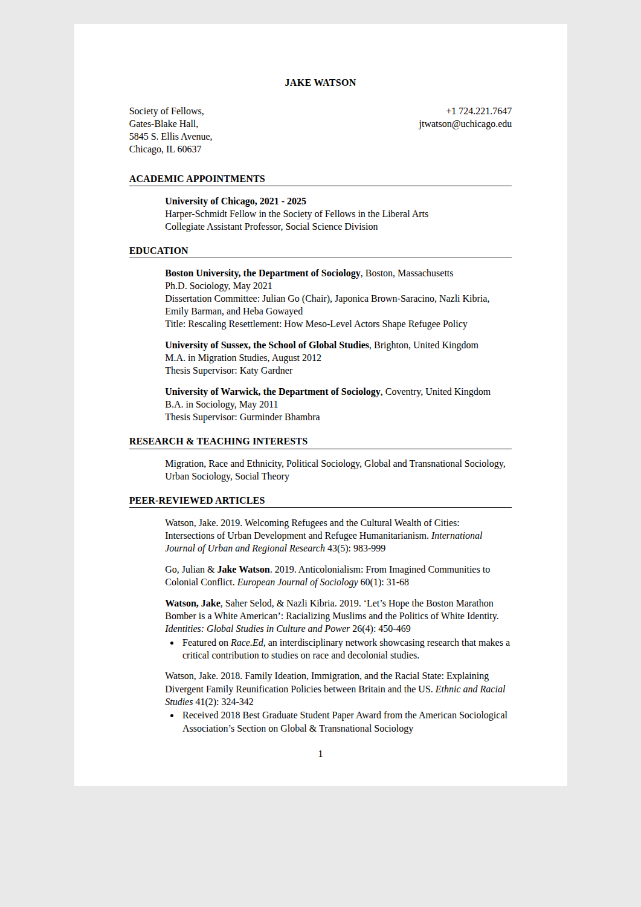JAKE WATSON
| Society of Fellows, | +1 724.221.7647 |
| Gates-Blake Hall, | jtwatson@uchicago.edu |
| 5845 S. Ellis Avenue, | |
| Chicago, IL 60637 | |
Academic Appointments
University of Chicago, 2021 - 2025
Harper-Schmidt Fellow in the Society of Fellows in the Liberal Arts
Collegiate Assistant Professor, Social Science Division
Education
Boston University, the Department of Sociology, Boston, Massachusetts
Ph.D. Sociology, May 2021
Dissertation Committee: Julian Go (Chair), Japonica Brown-Saracino, Nazli Kibria, Emily Barman, and Heba Gowayed
Title: Rescaling Resettlement: How Meso-Level Actors Shape Refugee Policy
University of Sussex, the School of Global Studies, Brighton, United Kingdom
M.A. in Migration Studies, August 2012
Thesis Supervisor: Katy Gardner
University of Warwick, the Department of Sociology, Coventry, United Kingdom
B.A. in Sociology, May 2011
Thesis Supervisor: Gurminder Bhambra
Research & Teaching Interests
Migration, Race and Ethnicity, Political Sociology, Global and Transnational Sociology, Urban Sociology, Social Theory
Peer-Reviewed Articles
Watson, Jake. 2019. Welcoming Refugees and the Cultural Wealth of Cities: Intersections of Urban Development and Refugee Humanitarianism. International Journal of Urban and Regional Research 43(5): 983-999
Go, Julian & Jake Watson. 2019. Anticolonialism: From Imagined Communities to Colonial Conflict. European Journal of Sociology 60(1): 31-68
Watson, Jake, Saher Selod, & Nazli Kibria. 2019. ‘Let’s Hope the Boston Marathon Bomber is a White American’: Racializing Muslims and the Politics of White Identity. Identities: Global Studies in Culture and Power 26(4): 450-469
Featured on Race.Ed, an interdisciplinary network showcasing research that makes a critical contribution to studies on race and decolonial studies.
Watson, Jake. 2018. Family Ideation, Immigration, and the Racial State: Explaining Divergent Family Reunification Policies between Britain and the US. Ethnic and Racial Studies 41(2): 324-342
Received 2018 Best Graduate Student Paper Award from the American Sociological Association’s Section on Global & Transnational Sociology
1